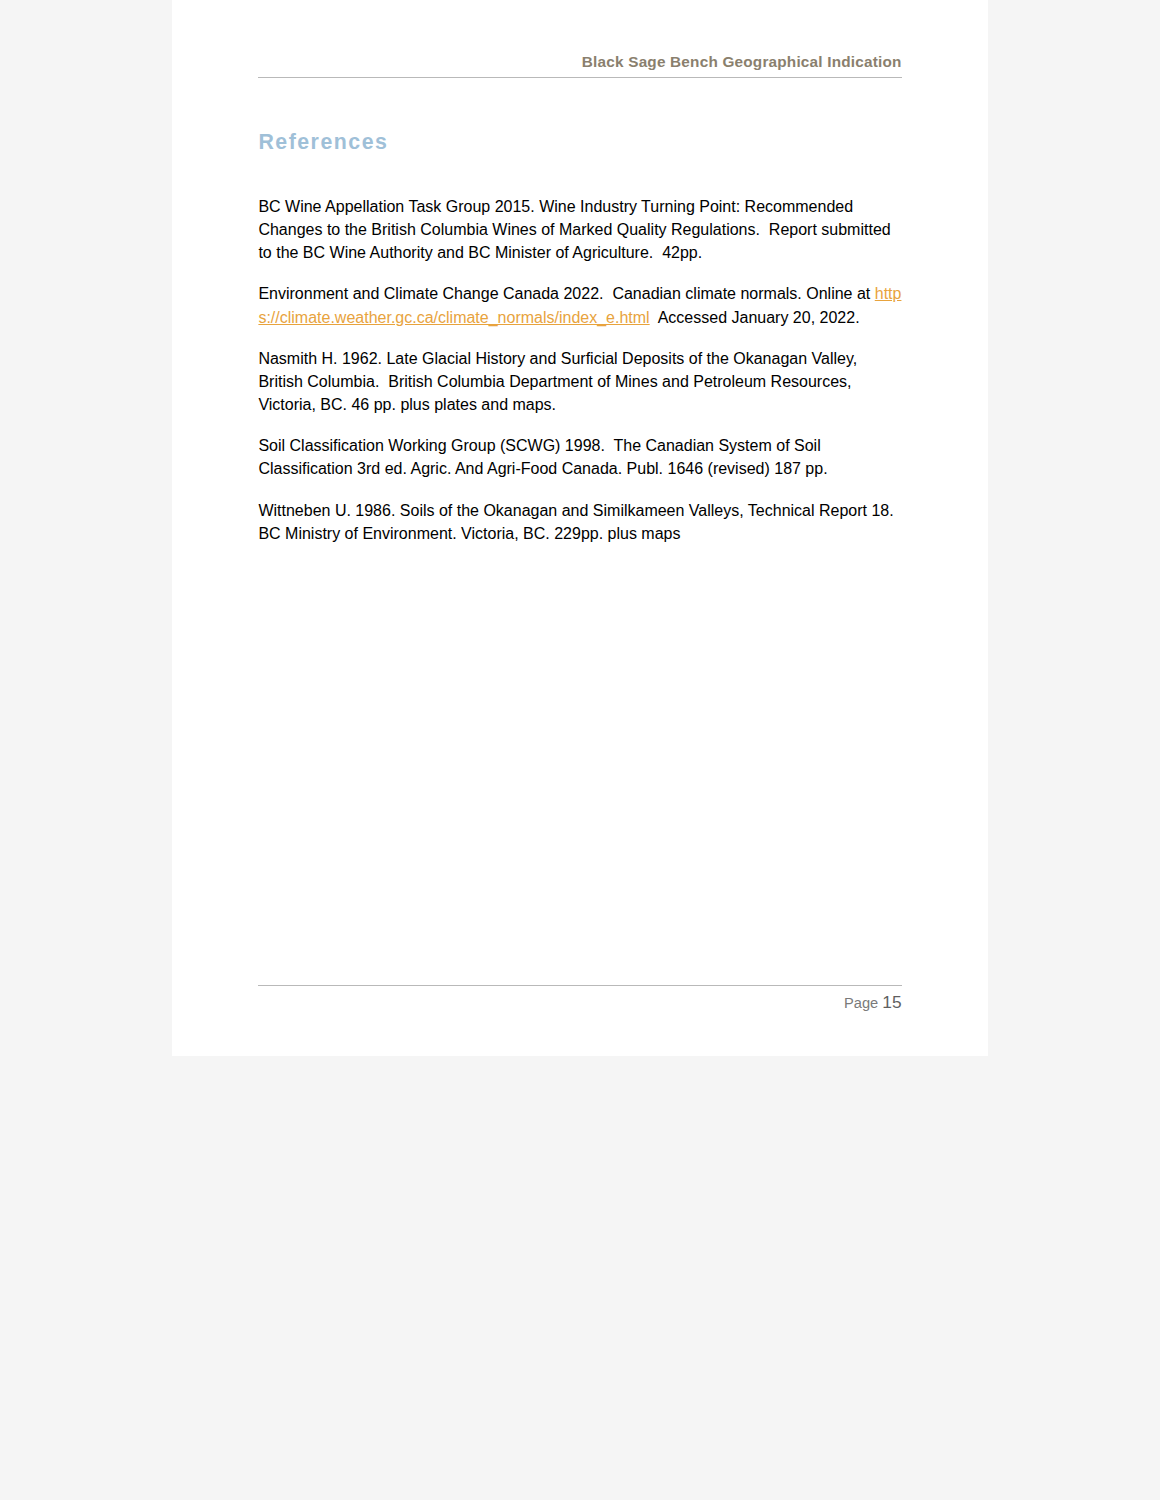Black Sage Bench Geographical Indication
References
BC Wine Appellation Task Group 2015. Wine Industry Turning Point: Recommended Changes to the British Columbia Wines of Marked Quality Regulations. Report submitted to the BC Wine Authority and BC Minister of Agriculture. 42pp.
Environment and Climate Change Canada 2022. Canadian climate normals. Online at https://climate.weather.gc.ca/climate_normals/index_e.html Accessed January 20, 2022.
Nasmith H. 1962. Late Glacial History and Surficial Deposits of the Okanagan Valley, British Columbia. British Columbia Department of Mines and Petroleum Resources, Victoria, BC. 46 pp. plus plates and maps.
Soil Classification Working Group (SCWG) 1998. The Canadian System of Soil Classification 3rd ed. Agric. And Agri-Food Canada. Publ. 1646 (revised) 187 pp.
Wittneben U. 1986. Soils of the Okanagan and Similkameen Valleys, Technical Report 18. BC Ministry of Environment. Victoria, BC. 229pp. plus maps
Page 15